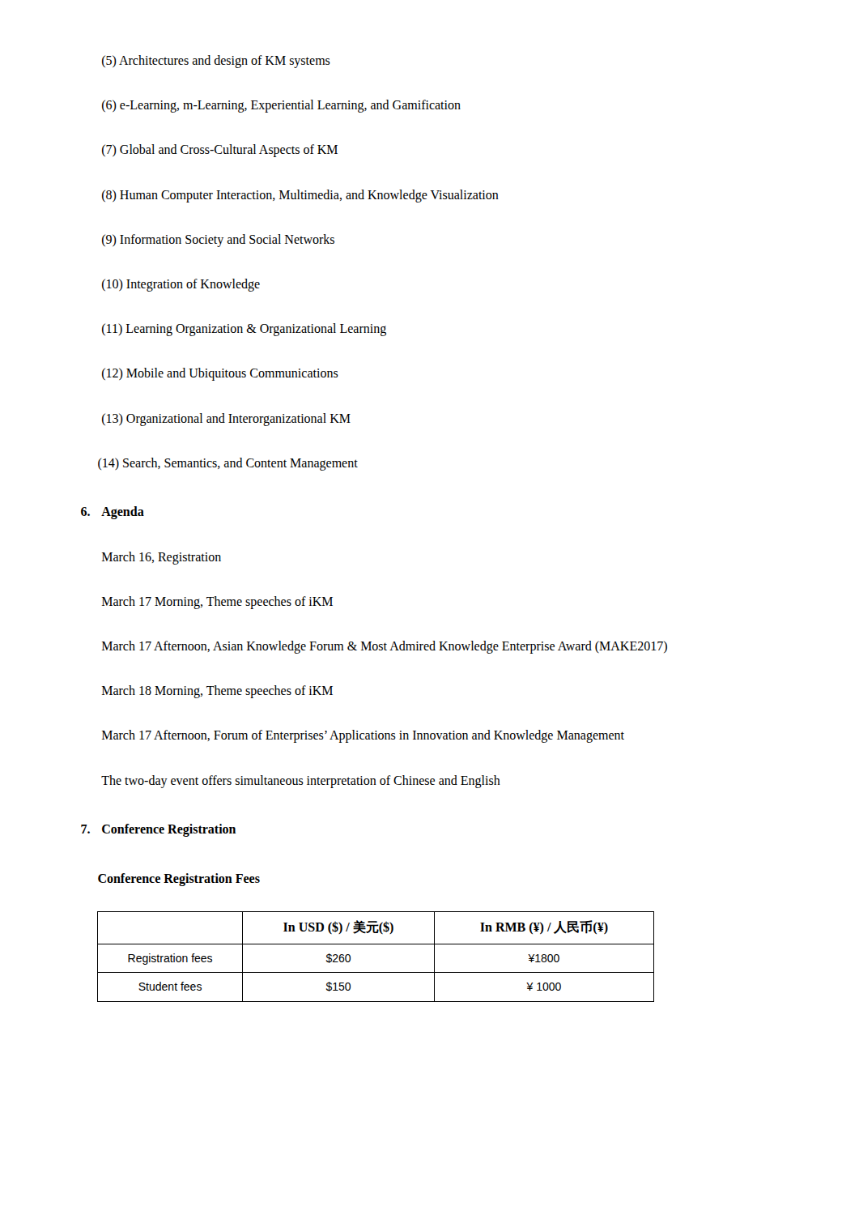(5) Architectures and design of KM systems
(6) e-Learning, m-Learning, Experiential Learning, and Gamification
(7) Global and Cross-Cultural Aspects of KM
(8) Human Computer Interaction, Multimedia, and Knowledge Visualization
(9) Information Society and Social Networks
(10) Integration of Knowledge
(11) Learning Organization & Organizational Learning
(12) Mobile and Ubiquitous Communications
(13) Organizational and Interorganizational KM
(14) Search, Semantics, and Content Management
6. Agenda
March 16, Registration
March 17 Morning, Theme speeches of iKM
March 17 Afternoon, Asian Knowledge Forum & Most Admired Knowledge Enterprise Award (MAKE2017)
March 18 Morning, Theme speeches of iKM
March 17 Afternoon, Forum of Enterprises’ Applications in Innovation and Knowledge Management
The two-day event offers simultaneous interpretation of Chinese and English
7. Conference Registration
Conference Registration Fees
| | In USD ($) / 美元($) | In RMB (¥) / 人民币(¥) |
| --- | --- | --- |
| Registration fees | $260 | ¥1800 |
| Student fees | $150 | ¥ 1000 |